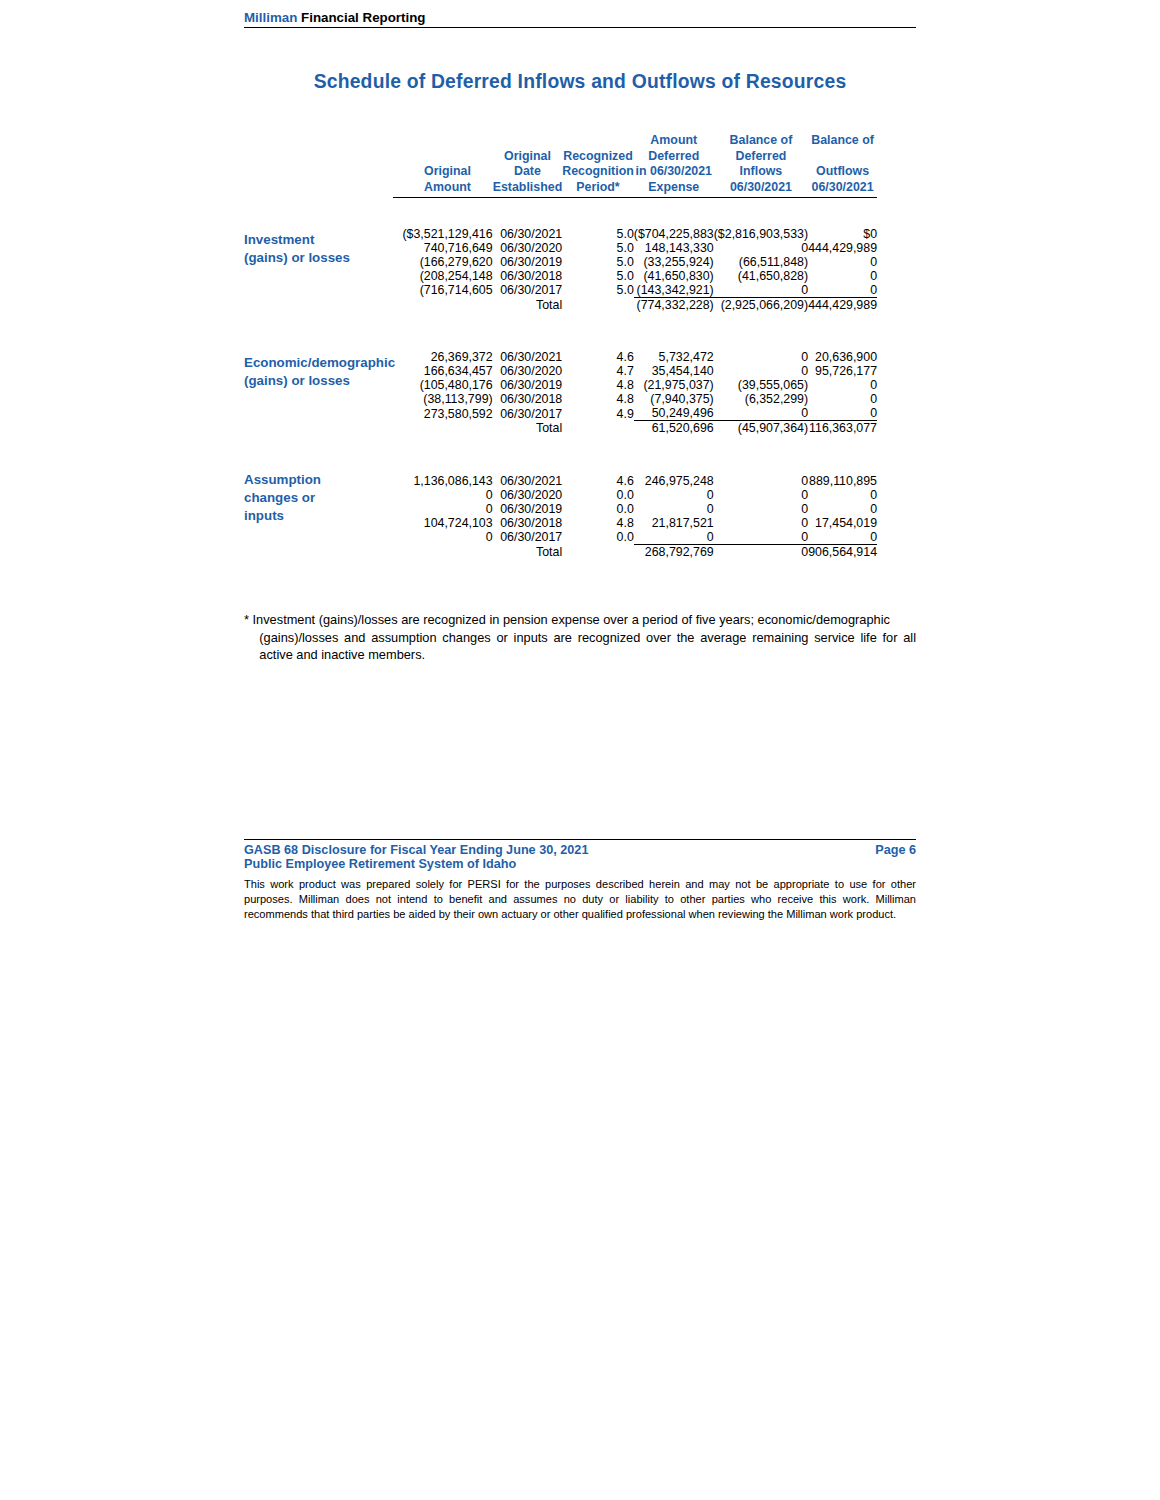Milliman Financial Reporting
Schedule of Deferred Inflows and Outflows of Resources
| | | | | Amount | Balance of | Balance of |
| | | Original | Recognized | Deferred | Deferred |
| | Original | Date | Recognition | in 06/30/2021 | Inflows | Outflows |
| | Amount | Established | Period* | Expense | 06/30/2021 | 06/30/2021 |
| | ($3,521,129,416 | 06/30/2021 | 5.0 | ($704,225,883 | ($2,816,903,533) | $0 |
| | 740,716,649 | 06/30/2020 | 5.0 | 148,143,330 | 0 | 444,429,989 |
| | (166,279,620 | 06/30/2019 | 5.0 | (33,255,924) | (66,511,848) | 0 |
| | (208,254,148 | 06/30/2018 | 5.0 | (41,650,830) | (41,650,828) | 0 |
| | (716,714,605 | 06/30/2017 | 5.0 | (143,342,921) | 0 | 0 |
| | | Total | | (774,332,228) | (2,925,066,209) | 444,429,989 |
| | 26,369,372 | 06/30/2021 | 4.6 | 5,732,472 | 0 | 20,636,900 |
| | 166,634,457 | 06/30/2020 | 4.7 | 35,454,140 | 0 | 95,726,177 |
| | (105,480,176 | 06/30/2019 | 4.8 | (21,975,037) | (39,555,065) | 0 |
| | (38,113,799) | 06/30/2018 | 4.8 | (7,940,375) | (6,352,299) | 0 |
| | 273,580,592 | 06/30/2017 | 4.9 | 50,249,496 | 0 | 0 |
| | | Total | | 61,520,696 | (45,907,364) | 116,363,077 |
| | 1,136,086,143 | 06/30/2021 | 4.6 | 246,975,248 | 0 | 889,110,895 |
| | 0 | 06/30/2020 | 0.0 | 0 | 0 | 0 |
| | 0 | 06/30/2019 | 0.0 | 0 | 0 | 0 |
| | 104,724,103 | 06/30/2018 | 4.8 | 21,817,521 | 0 | 17,454,019 |
| | 0 | 06/30/2017 | 0.0 | 0 | 0 | 0 |
| | | Total | | 268,792,769 | 0 | 906,564,914 |
Investment
(gains) or losses
Economic/demographic
(gains) or losses
Assumption
changes or
inputs
* Investment (gains)/losses are recognized in pension expense over a period of five years; economic/demographic
(gains)/losses and assumption changes or inputs are recognized over the average remaining service life for all active and inactive members.
GASB 68 Disclosure for Fiscal Year Ending June 30, 2021 Page 6
Public Employee Retirement System of Idaho
This work product was prepared solely for PERSI for the purposes described herein and may not be appropriate to use for other purposes. Milliman does not intend to benefit and assumes no duty or liability to other parties who receive this work. Milliman recommends that third parties be aided by their own actuary or other qualified professional when reviewing the Milliman work product.